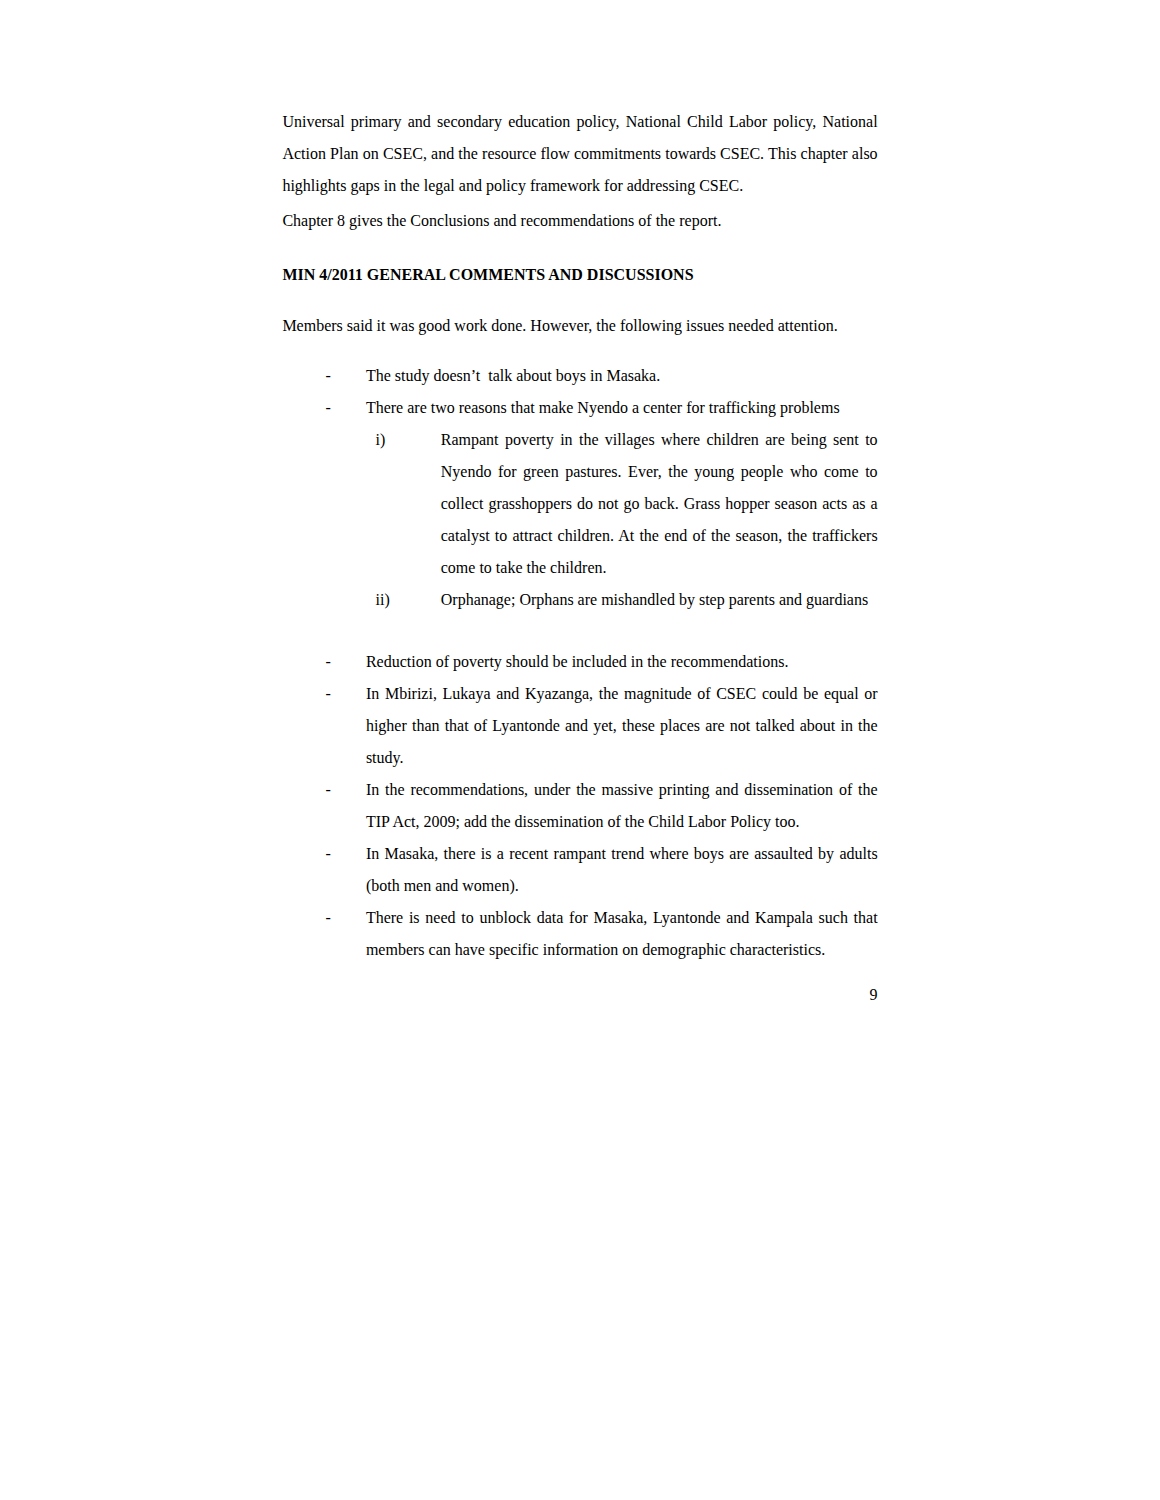Universal primary and secondary education policy, National Child Labor policy, National Action Plan on CSEC, and the resource flow commitments towards CSEC. This chapter also highlights gaps in the legal and policy framework for addressing CSEC.
Chapter 8 gives the Conclusions and recommendations of the report.
MIN 4/2011 GENERAL COMMENTS AND DISCUSSIONS
Members said it was good work done. However, the following issues needed attention.
The study doesn’t talk about boys in Masaka.
There are two reasons that make Nyendo a center for trafficking problems
i) Rampant poverty in the villages where children are being sent to Nyendo for green pastures. Ever, the young people who come to collect grasshoppers do not go back. Grass hopper season acts as a catalyst to attract children. At the end of the season, the traffickers come to take the children.
ii) Orphanage; Orphans are mishandled by step parents and guardians
Reduction of poverty should be included in the recommendations.
In Mbirizi, Lukaya and Kyazanga, the magnitude of CSEC could be equal or higher than that of Lyantonde and yet, these places are not talked about in the study.
In the recommendations, under the massive printing and dissemination of the TIP Act, 2009; add the dissemination of the Child Labor Policy too.
In Masaka, there is a recent rampant trend where boys are assaulted by adults (both men and women).
There is need to unblock data for Masaka, Lyantonde and Kampala such that members can have specific information on demographic characteristics.
9